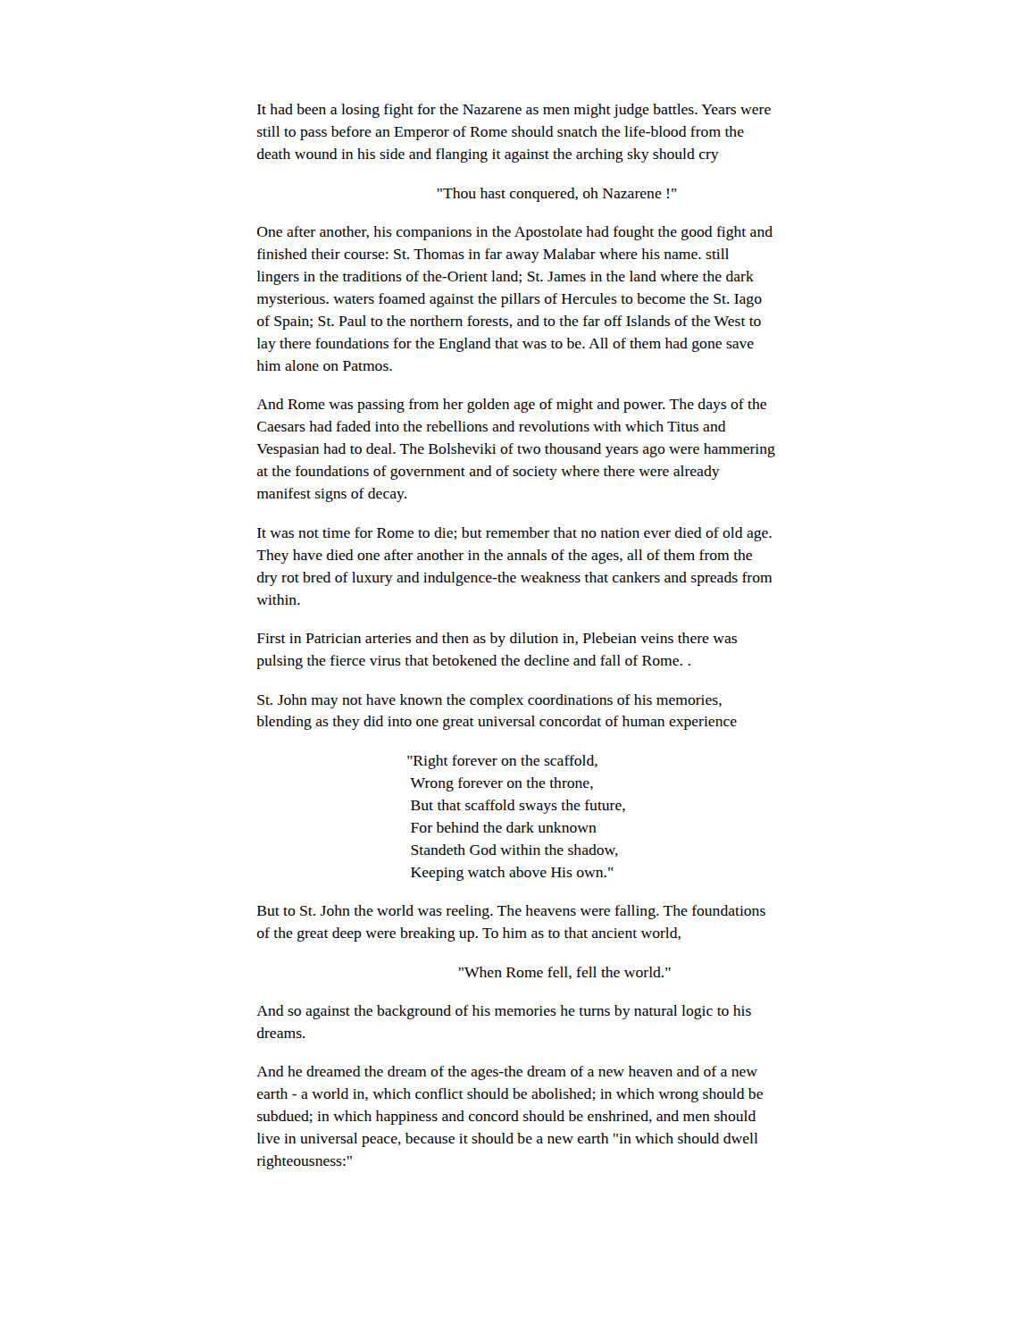It had been a losing fight for the Nazarene as men might judge battles. Years were still to pass before an Emperor of Rome should snatch the life-blood from the death wound in his side and flanging it against the arching sky should cry
"Thou hast conquered, oh Nazarene !"
One after another, his companions in the Apostolate had fought the good fight and finished their course: St. Thomas in far away Malabar where his name. still lingers in the traditions of the-Orient land; St. James in the land where the dark mysterious. waters foamed against the pillars of Hercules to become the St. Iago of Spain; St. Paul to the northern forests, and to the far off Islands of the West to lay there foundations for the England that was to be. All of them had gone save him alone on Patmos.
And Rome was passing from her golden age of might and power. The days of the Caesars had faded into the rebellions and revolutions with which Titus and Vespasian had to deal. The Bolsheviki of two thousand years ago were hammering at the foundations of government and of society where there were already manifest signs of decay.
It was not time for Rome to die; but remember that no nation ever died of old age. They have died one after another in the annals of the ages, all of them from the dry rot bred of luxury and indulgence-the weakness that cankers and spreads from within.
First in Patrician arteries and then as by dilution in, Plebeian veins there was pulsing the fierce virus that betokened the decline and fall of Rome. .
St. John may not have known the complex coordinations of his memories, blending as they did into one great universal concordat of human experience
"Right forever on the scaffold,
Wrong forever on the throne,
But that scaffold sways the future,
For behind the dark unknown
Standeth God within the shadow,
Keeping watch above His own."
But to St. John the world was reeling. The heavens were falling. The foundations of the great deep were breaking up. To him as to that ancient world,
"When Rome fell, fell the world."
And so against the background of his memories he turns by natural logic to his dreams.
And he dreamed the dream of the ages-the dream of a new heaven and of a new earth - a world in, which conflict should be abolished; in which wrong should be subdued; in which happiness and concord should be enshrined, and men should live in universal peace, because it should be a new earth "in which should dwell righteousness:"